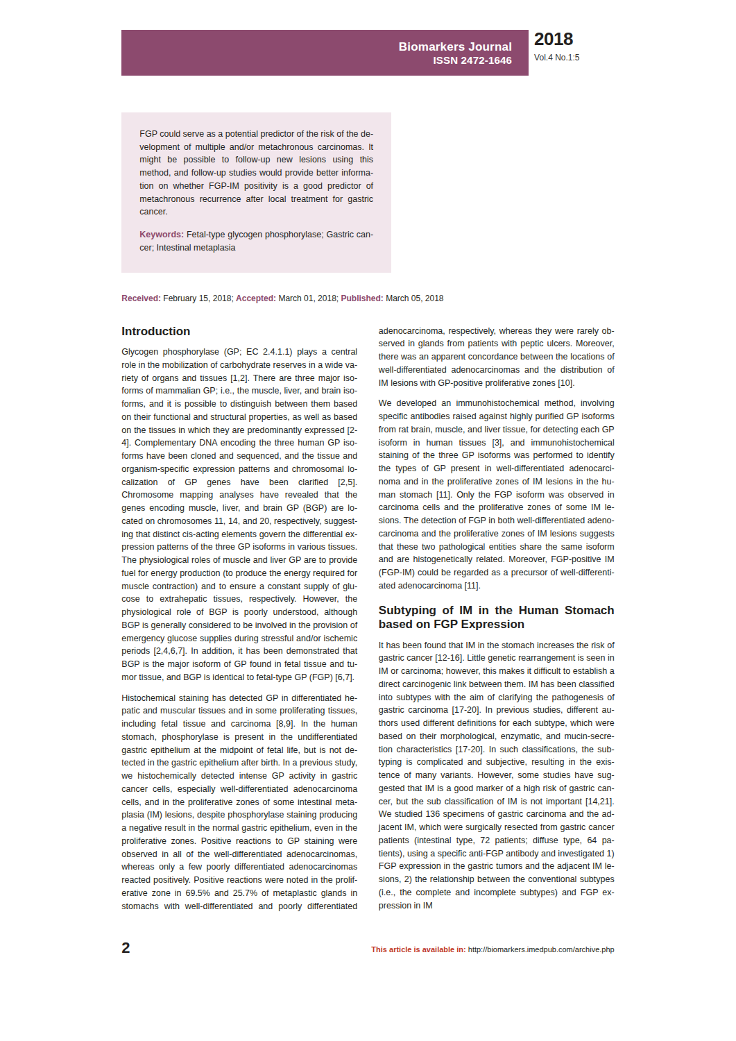Biomarkers Journal
ISSN 2472-1646
2018
Vol.4 No.1:5
FGP could serve as a potential predictor of the risk of the development of multiple and/or metachronous carcinomas. It might be possible to follow-up new lesions using this method, and follow-up studies would provide better information on whether FGP-IM positivity is a good predictor of metachronous recurrence after local treatment for gastric cancer.
Keywords: Fetal-type glycogen phosphorylase; Gastric cancer; Intestinal metaplasia
Received: February 15, 2018; Accepted: March 01, 2018; Published: March 05, 2018
Introduction
Glycogen phosphorylase (GP; EC 2.4.1.1) plays a central role in the mobilization of carbohydrate reserves in a wide variety of organs and tissues [1,2]. There are three major isoforms of mammalian GP; i.e., the muscle, liver, and brain isoforms, and it is possible to distinguish between them based on their functional and structural properties, as well as based on the tissues in which they are predominantly expressed [2-4]. Complementary DNA encoding the three human GP isoforms have been cloned and sequenced, and the tissue and organism-specific expression patterns and chromosomal localization of GP genes have been clarified [2,5]. Chromosome mapping analyses have revealed that the genes encoding muscle, liver, and brain GP (BGP) are located on chromosomes 11, 14, and 20, respectively, suggesting that distinct cis-acting elements govern the differential expression patterns of the three GP isoforms in various tissues. The physiological roles of muscle and liver GP are to provide fuel for energy production (to produce the energy required for muscle contraction) and to ensure a constant supply of glucose to extrahepatic tissues, respectively. However, the physiological role of BGP is poorly understood, although BGP is generally considered to be involved in the provision of emergency glucose supplies during stressful and/or ischemic periods [2,4,6,7]. In addition, it has been demonstrated that BGP is the major isoform of GP found in fetal tissue and tumor tissue, and BGP is identical to fetal-type GP (FGP) [6,7].
Histochemical staining has detected GP in differentiated hepatic and muscular tissues and in some proliferating tissues, including fetal tissue and carcinoma [8,9]. In the human stomach, phosphorylase is present in the undifferentiated gastric epithelium at the midpoint of fetal life, but is not detected in the gastric epithelium after birth. In a previous study, we histochemically detected intense GP activity in gastric cancer cells, especially well-differentiated adenocarcinoma cells, and in the proliferative zones of some intestinal metaplasia (IM) lesions, despite phosphorylase staining producing a negative result in the normal gastric epithelium, even in the proliferative zones. Positive reactions to GP staining were observed in all of the well-differentiated adenocarcinomas, whereas only a few poorly differentiated adenocarcinomas reacted positively. Positive reactions were noted in the proliferative zone in 69.5% and 25.7% of metaplastic glands in stomachs with well-differentiated and poorly differentiated adenocarcinoma, respectively, whereas they were rarely observed in glands from patients with peptic ulcers. Moreover, there was an apparent concordance between the locations of well-differentiated adenocarcinomas and the distribution of IM lesions with GP-positive proliferative zones [10].
We developed an immunohistochemical method, involving specific antibodies raised against highly purified GP isoforms from rat brain, muscle, and liver tissue, for detecting each GP isoform in human tissues [3], and immunohistochemical staining of the three GP isoforms was performed to identify the types of GP present in well-differentiated adenocarcinoma and in the proliferative zones of IM lesions in the human stomach [11]. Only the FGP isoform was observed in carcinoma cells and the proliferative zones of some IM lesions. The detection of FGP in both well-differentiated adenocarcinoma and the proliferative zones of IM lesions suggests that these two pathological entities share the same isoform and are histogenetically related. Moreover, FGP-positive IM (FGP-IM) could be regarded as a precursor of well-differentiated adenocarcinoma [11].
Subtyping of IM in the Human Stomach based on FGP Expression
It has been found that IM in the stomach increases the risk of gastric cancer [12-16]. Little genetic rearrangement is seen in IM or carcinoma; however, this makes it difficult to establish a direct carcinogenic link between them. IM has been classified into subtypes with the aim of clarifying the pathogenesis of gastric carcinoma [17-20]. In previous studies, different authors used different definitions for each subtype, which were based on their morphological, enzymatic, and mucin-secretion characteristics [17-20]. In such classifications, the subtyping is complicated and subjective, resulting in the existence of many variants. However, some studies have suggested that IM is a good marker of a high risk of gastric cancer, but the sub classification of IM is not important [14,21]. We studied 136 specimens of gastric carcinoma and the adjacent IM, which were surgically resected from gastric cancer patients (intestinal type, 72 patients; diffuse type, 64 patients), using a specific anti-FGP antibody and investigated 1) FGP expression in the gastric tumors and the adjacent IM lesions, 2) the relationship between the conventional subtypes (i.e., the complete and incomplete subtypes) and FGP expression in IM
2
This article is available in: http://biomarkers.imedpub.com/archive.php